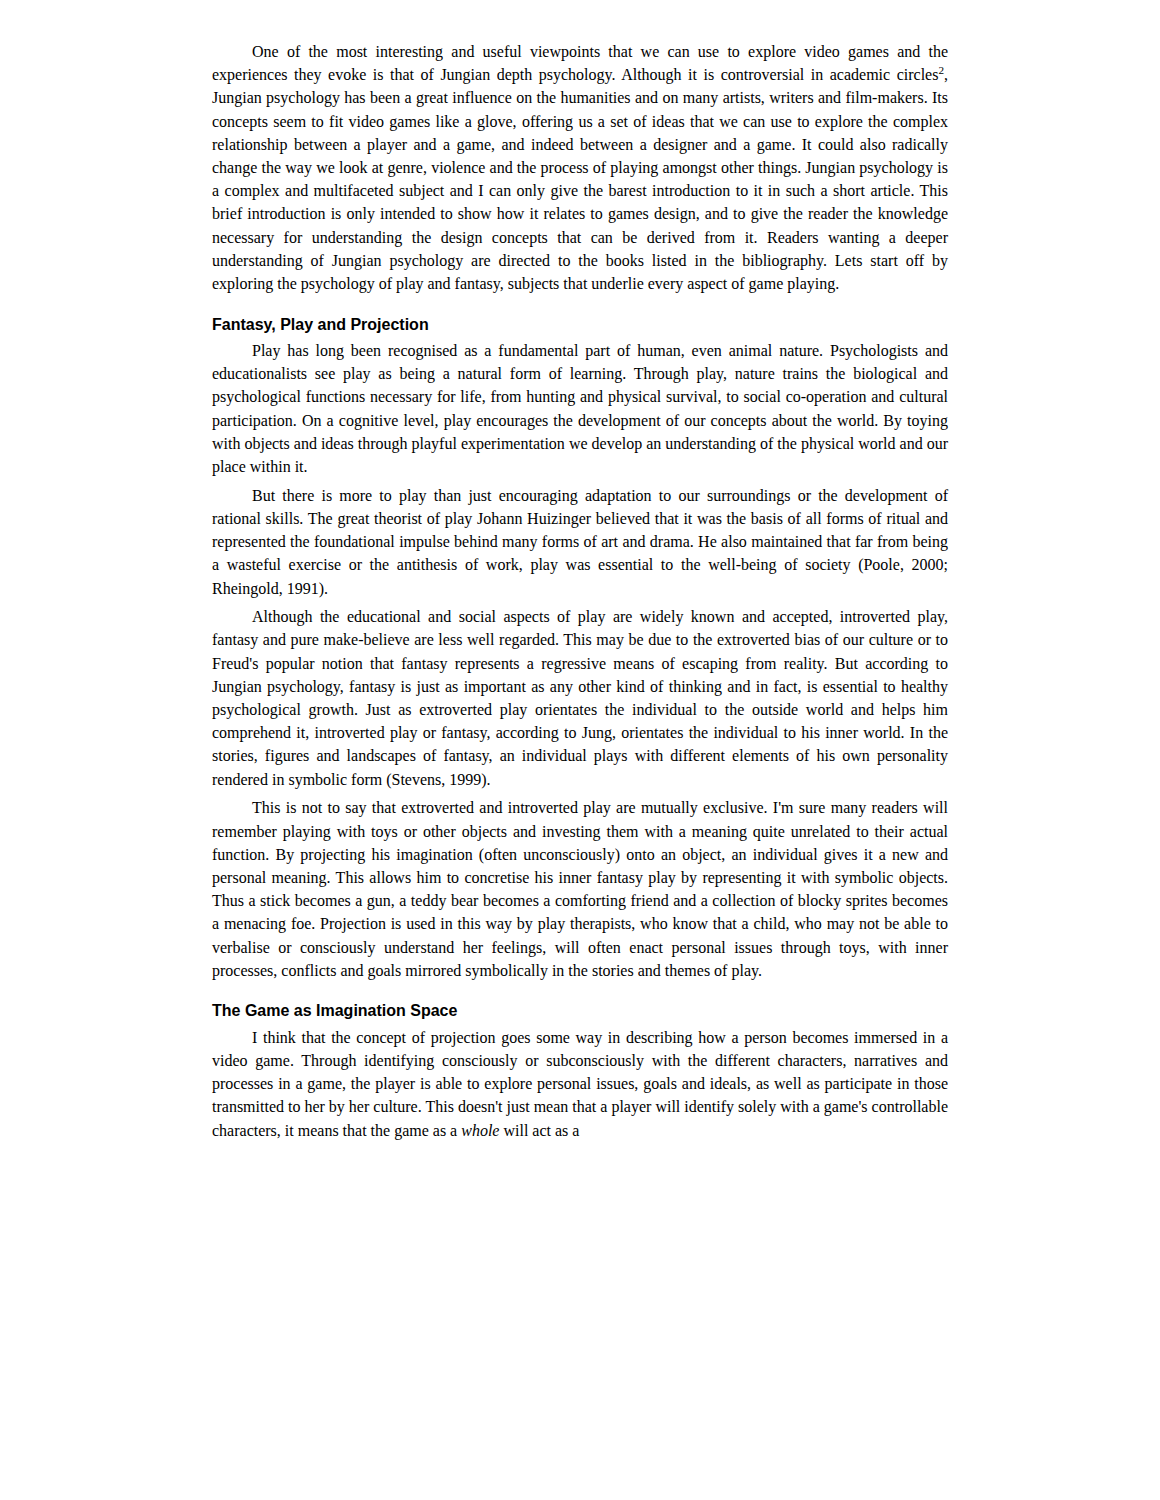One of the most interesting and useful viewpoints that we can use to explore video games and the experiences they evoke is that of Jungian depth psychology. Although it is controversial in academic circles2, Jungian psychology has been a great influence on the humanities and on many artists, writers and film-makers. Its concepts seem to fit video games like a glove, offering us a set of ideas that we can use to explore the complex relationship between a player and a game, and indeed between a designer and a game. It could also radically change the way we look at genre, violence and the process of playing amongst other things. Jungian psychology is a complex and multifaceted subject and I can only give the barest introduction to it in such a short article. This brief introduction is only intended to show how it relates to games design, and to give the reader the knowledge necessary for understanding the design concepts that can be derived from it. Readers wanting a deeper understanding of Jungian psychology are directed to the books listed in the bibliography. Lets start off by exploring the psychology of play and fantasy, subjects that underlie every aspect of game playing.
Fantasy, Play and Projection
Play has long been recognised as a fundamental part of human, even animal nature. Psychologists and educationalists see play as being a natural form of learning. Through play, nature trains the biological and psychological functions necessary for life, from hunting and physical survival, to social co-operation and cultural participation. On a cognitive level, play encourages the development of our concepts about the world. By toying with objects and ideas through playful experimentation we develop an understanding of the physical world and our place within it.
But there is more to play than just encouraging adaptation to our surroundings or the development of rational skills. The great theorist of play Johann Huizinger believed that it was the basis of all forms of ritual and represented the foundational impulse behind many forms of art and drama. He also maintained that far from being a wasteful exercise or the antithesis of work, play was essential to the well-being of society (Poole, 2000; Rheingold, 1991).
Although the educational and social aspects of play are widely known and accepted, introverted play, fantasy and pure make-believe are less well regarded. This may be due to the extroverted bias of our culture or to Freud's popular notion that fantasy represents a regressive means of escaping from reality. But according to Jungian psychology, fantasy is just as important as any other kind of thinking and in fact, is essential to healthy psychological growth. Just as extroverted play orientates the individual to the outside world and helps him comprehend it, introverted play or fantasy, according to Jung, orientates the individual to his inner world. In the stories, figures and landscapes of fantasy, an individual plays with different elements of his own personality rendered in symbolic form (Stevens, 1999).
This is not to say that extroverted and introverted play are mutually exclusive. I'm sure many readers will remember playing with toys or other objects and investing them with a meaning quite unrelated to their actual function. By projecting his imagination (often unconsciously) onto an object, an individual gives it a new and personal meaning. This allows him to concretise his inner fantasy play by representing it with symbolic objects. Thus a stick becomes a gun, a teddy bear becomes a comforting friend and a collection of blocky sprites becomes a menacing foe. Projection is used in this way by play therapists, who know that a child, who may not be able to verbalise or consciously understand her feelings, will often enact personal issues through toys, with inner processes, conflicts and goals mirrored symbolically in the stories and themes of play.
The Game as Imagination Space
I think that the concept of projection goes some way in describing how a person becomes immersed in a video game. Through identifying consciously or subconsciously with the different characters, narratives and processes in a game, the player is able to explore personal issues, goals and ideals, as well as participate in those transmitted to her by her culture. This doesn't just mean that a player will identify solely with a game's controllable characters, it means that the game as a whole will act as a